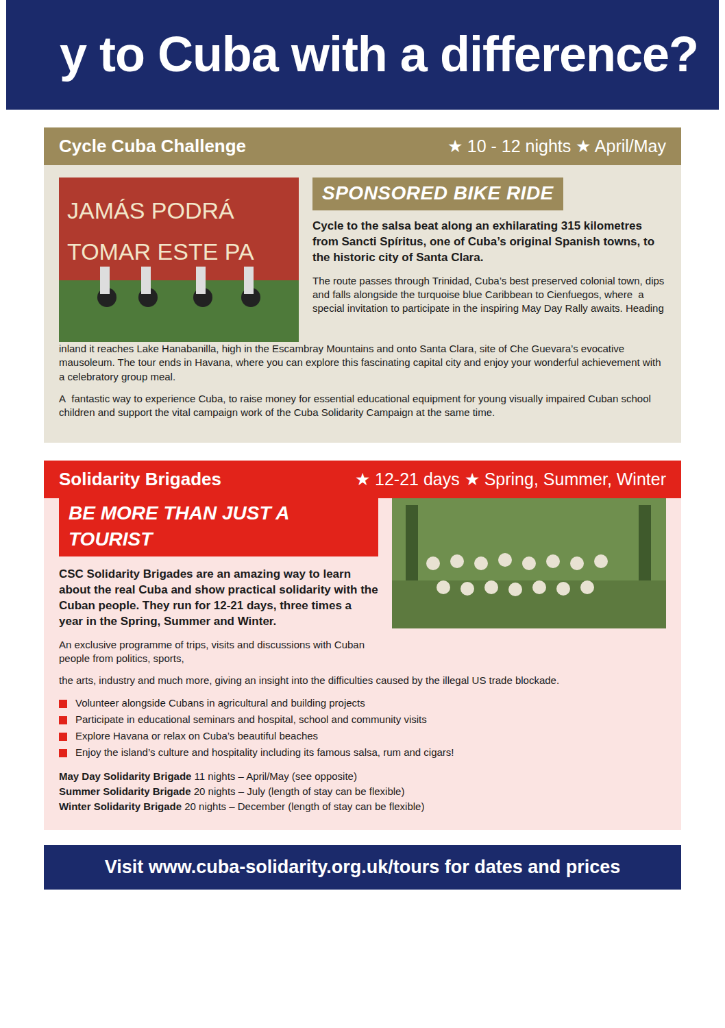y to Cuba with a difference?
Cycle Cuba Challenge ★ 10 - 12 nights ★ April/May
SPONSORED BIKE RIDE
Cycle to the salsa beat along an exhilarating 315 kilometres from Sancti Spíritus, one of Cuba’s original Spanish towns, to the historic city of Santa Clara.
The route passes through Trinidad, Cuba’s best preserved colonial town, dips and falls alongside the turquoise blue Caribbean to Cienfuegos, where a special invitation to participate in the inspiring May Day Rally awaits. Heading
inland it reaches Lake Hanabanilla, high in the Escambray Mountains and onto Santa Clara, site of Che Guevara’s evocative mausoleum. The tour ends in Havana, where you can explore this fascinating capital city and enjoy your wonderful achievement with a celebratory group meal.
A fantastic way to experience Cuba, to raise money for essential educational equipment for young visually impaired Cuban school children and support the vital campaign work of the Cuba Solidarity Campaign at the same time.
Solidarity Brigades ★ 12-21 days ★ Spring, Summer, Winter
BE MORE THAN JUST A TOURIST
CSC Solidarity Brigades are an amazing way to learn about the real Cuba and show practical solidarity with the Cuban people. They run for 12-21 days, three times a year in the Spring, Summer and Winter.
An exclusive programme of trips, visits and discussions with Cuban people from politics, sports,
the arts, industry and much more, giving an insight into the difficulties caused by the illegal US trade blockade.
Volunteer alongside Cubans in agricultural and building projects
Participate in educational seminars and hospital, school and community visits
Explore Havana or relax on Cuba’s beautiful beaches
Enjoy the island’s culture and hospitality including its famous salsa, rum and cigars!
May Day Solidarity Brigade 11 nights – April/May (see opposite)
Summer Solidarity Brigade 20 nights – July (length of stay can be flexible)
Winter Solidarity Brigade 20 nights – December (length of stay can be flexible)
Visit www.cuba-solidarity.org.uk/tours for dates and prices